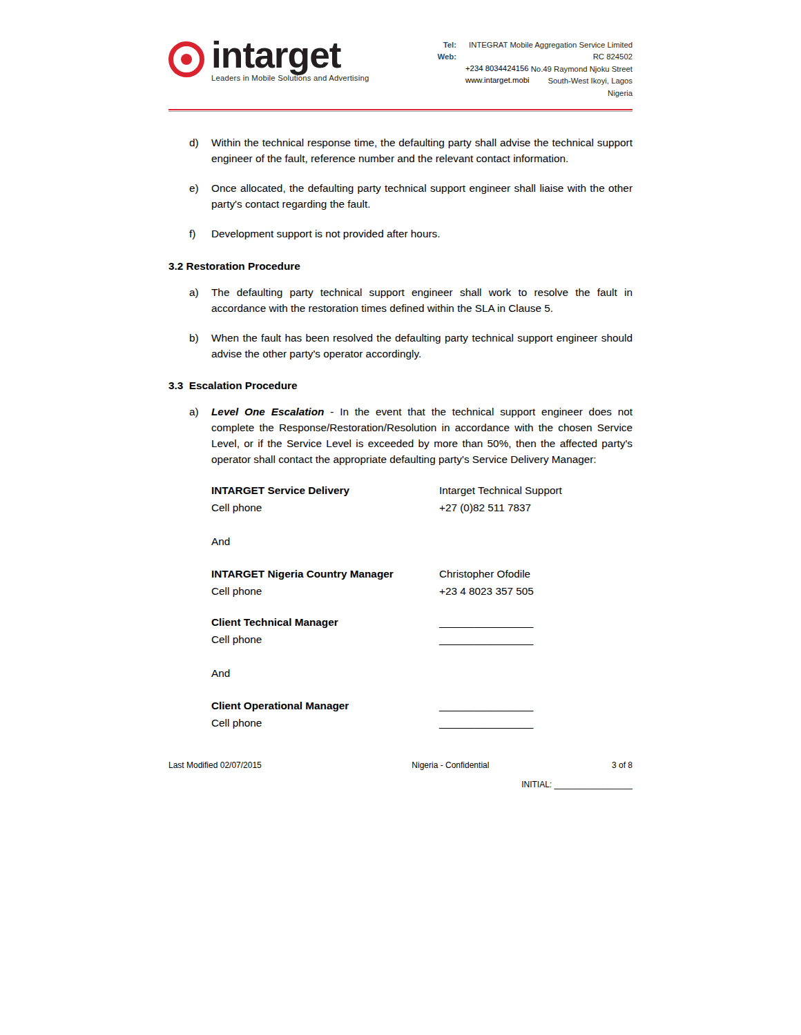intarget
Leaders in Mobile Solutions and Advertising
Tel:
Web:
INTEGRAT Mobile Aggregation Service Limited
RC 824502
No.49 Raymond Njoku Street
South-West Ikoyi, Lagos
Nigeria
+234 8034424156
www.intarget.mobi
d) Within the technical response time, the defaulting party shall advise the technical support engineer of the fault, reference number and the relevant contact information.
e) Once allocated, the defaulting party technical support engineer shall liaise with the other party's contact regarding the fault.
f) Development support is not provided after hours.
3.2 Restoration Procedure
a) The defaulting party technical support engineer shall work to resolve the fault in accordance with the restoration times defined within the SLA in Clause 5.
b) When the fault has been resolved the defaulting party technical support engineer should advise the other party's operator accordingly.
3.3 Escalation Procedure
a) Level One Escalation - In the event that the technical support engineer does not complete the Response/Restoration/Resolution in accordance with the chosen Service Level, or if the Service Level is exceeded by more than 50%, then the affected party's operator shall contact the appropriate defaulting party's Service Delivery Manager:
| INTARGET Service Delivery | Intarget Technical Support |
| Cell phone | +27 (0)82 511 7837 |
| And | |
| INTARGET Nigeria Country Manager | Christopher Ofodile |
| Cell phone | +23 4 8023 357 505 |
| Client Technical Manager | ________________ |
| Cell phone | ________________ |
| And | |
| Client Operational Manager | ________________ |
| Cell phone | ________________ |
Last Modified 02/07/2015
Nigeria - Confidential
3 of 8
INITIAL: _________________